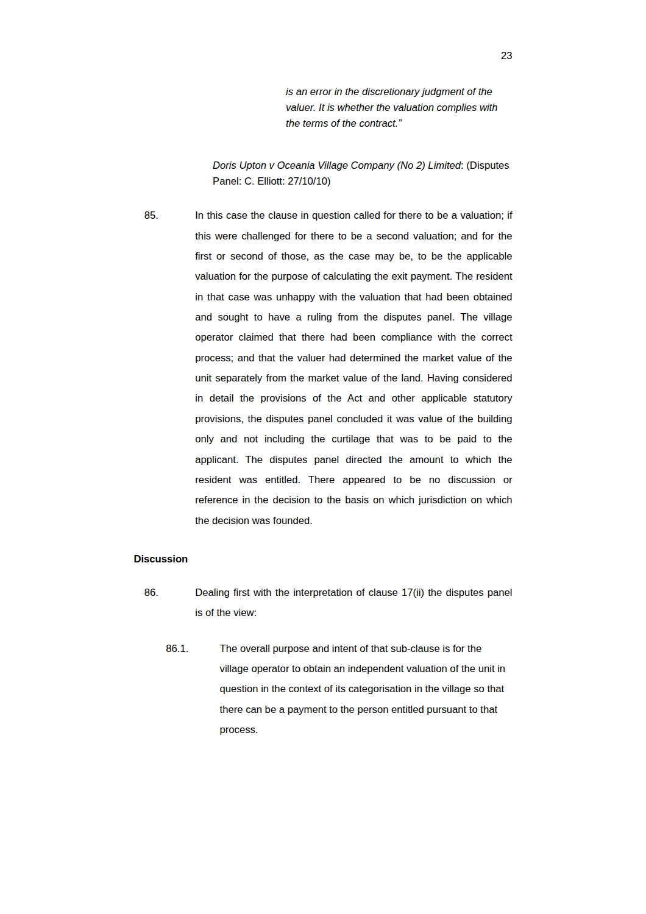23
is an error in the discretionary judgment of the valuer. It is whether the valuation complies with the terms of the contract.”
Doris Upton v Oceania Village Company (No 2) Limited: (Disputes Panel: C. Elliott: 27/10/10)
85.
In this case the clause in question called for there to be a valuation; if this were challenged for there to be a second valuation; and for the first or second of those, as the case may be, to be the applicable valuation for the purpose of calculating the exit payment. The resident in that case was unhappy with the valuation that had been obtained and sought to have a ruling from the disputes panel. The village operator claimed that there had been compliance with the correct process; and that the valuer had determined the market value of the unit separately from the market value of the land. Having considered in detail the provisions of the Act and other applicable statutory provisions, the disputes panel concluded it was value of the building only and not including the curtilage that was to be paid to the applicant. The disputes panel directed the amount to which the resident was entitled. There appeared to be no discussion or reference in the decision to the basis on which jurisdiction on which the decision was founded.
Discussion
86.
Dealing first with the interpretation of clause 17(ii) the disputes panel is of the view:
86.1.
The overall purpose and intent of that sub-clause is for the village operator to obtain an independent valuation of the unit in question in the context of its categorisation in the village so that there can be a payment to the person entitled pursuant to that process.